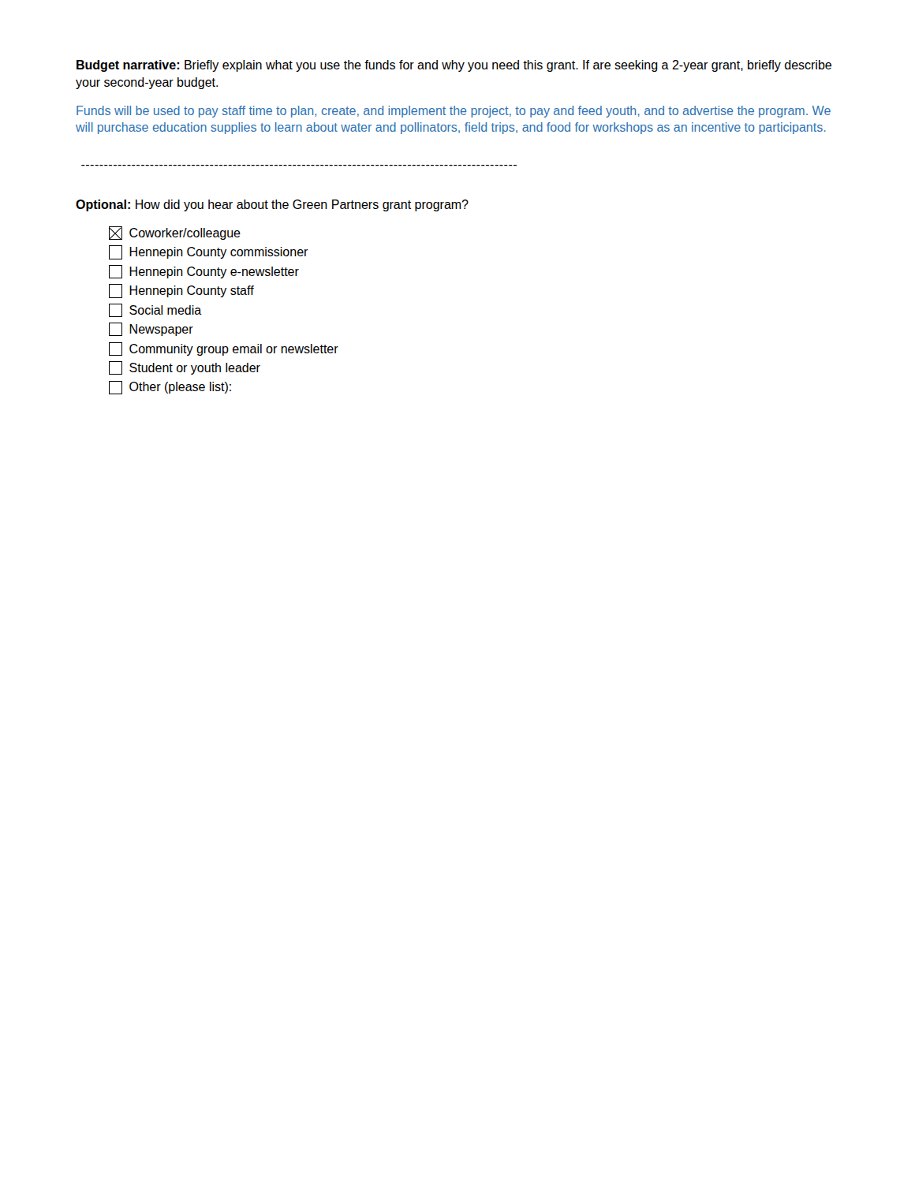Budget narrative: Briefly explain what you use the funds for and why you need this grant. If are seeking a 2-year grant, briefly describe your second-year budget.
Funds will be used to pay staff time to plan, create, and implement the project, to pay and feed youth, and to advertise the program. We will purchase education supplies to learn about water and pollinators, field trips, and food for workshops as an incentive to participants.
-----------------------------------------------------------------------------------------------
Optional: How did you hear about the Green Partners grant program?
Coworker/colleague
Hennepin County commissioner
Hennepin County e-newsletter
Hennepin County staff
Social media
Newspaper
Community group email or newsletter
Student or youth leader
Other (please list):